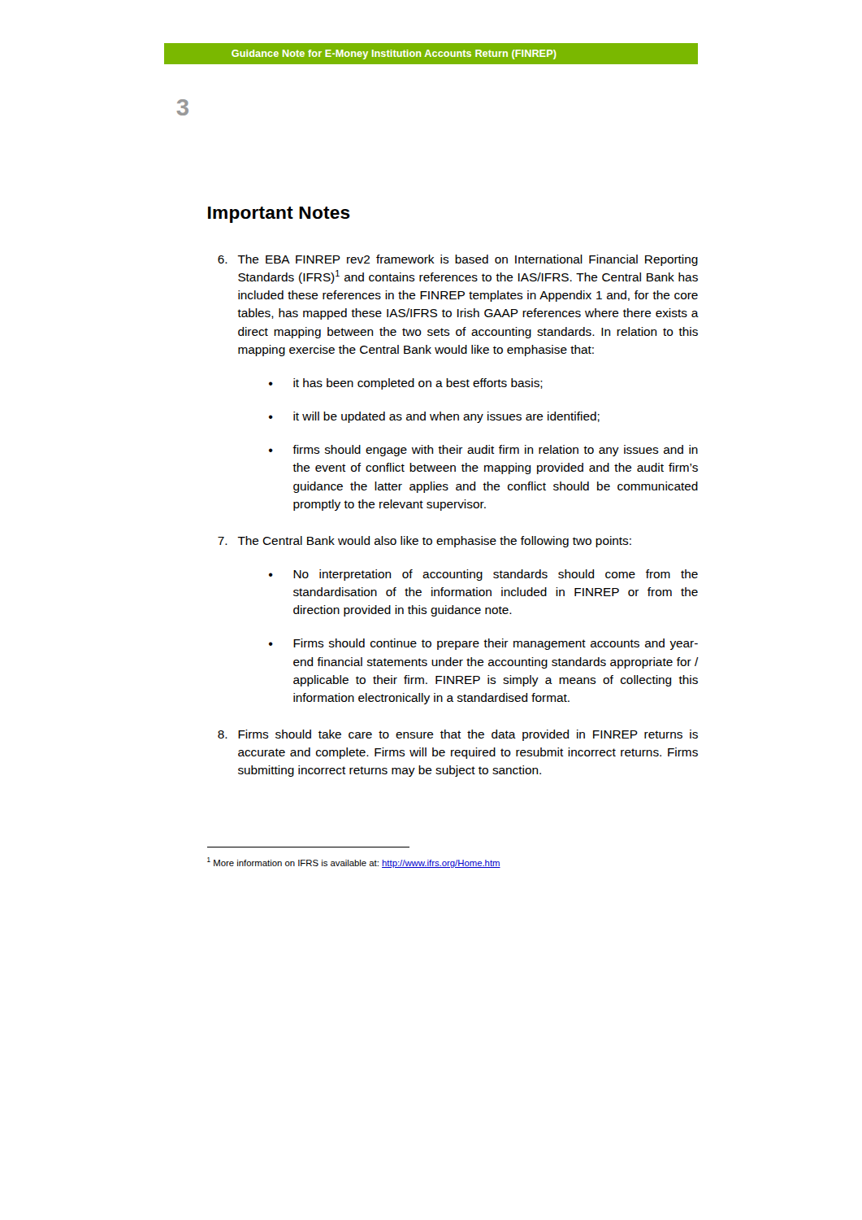Guidance Note for E-Money Institution Accounts Return (FINREP)
3
Important Notes
The EBA FINREP rev2 framework is based on International Financial Reporting Standards (IFRS)1 and contains references to the IAS/IFRS. The Central Bank has included these references in the FINREP templates in Appendix 1 and, for the core tables, has mapped these IAS/IFRS to Irish GAAP references where there exists a direct mapping between the two sets of accounting standards. In relation to this mapping exercise the Central Bank would like to emphasise that:
it has been completed on a best efforts basis;
it will be updated as and when any issues are identified;
firms should engage with their audit firm in relation to any issues and in the event of conflict between the mapping provided and the audit firm’s guidance the latter applies and the conflict should be communicated promptly to the relevant supervisor.
The Central Bank would also like to emphasise the following two points:
No interpretation of accounting standards should come from the standardisation of the information included in FINREP or from the direction provided in this guidance note.
Firms should continue to prepare their management accounts and year-end financial statements under the accounting standards appropriate for / applicable to their firm. FINREP is simply a means of collecting this information electronically in a standardised format.
Firms should take care to ensure that the data provided in FINREP returns is accurate and complete. Firms will be required to resubmit incorrect returns. Firms submitting incorrect returns may be subject to sanction.
1 More information on IFRS is available at: http://www.ifrs.org/Home.htm